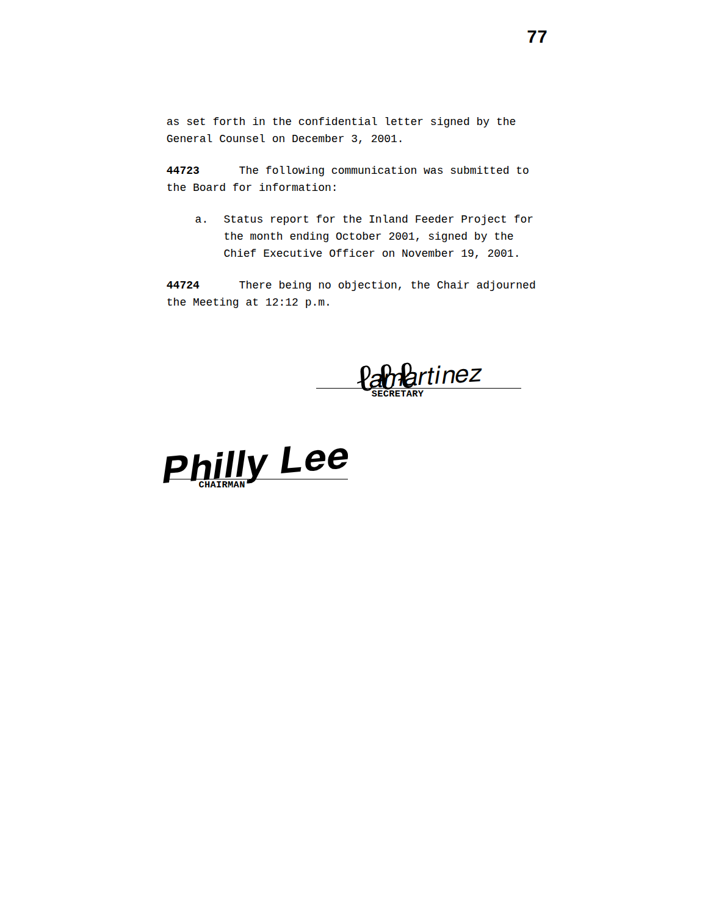77
as set forth in the confidential letter signed by the General Counsel on December 3, 2001.
44723 The following communication was submitted to the Board for information:
a.
Status report for the Inland Feeder Project for the month ending October 2001, signed by the Chief Executive Officer on November 19, 2001.
44724 There being no objection, the Chair adjourned the Meeting at 12:12 p.m.
ℓℓℓ 𝑎𝑚𝑎𝑟𝑡𝑖𝑛𝑒𝑧
SECRETARY
𝑷𝒉𝒊𝒍𝒍𝒚 𝑳𝒆𝒆
CHAIRMAN